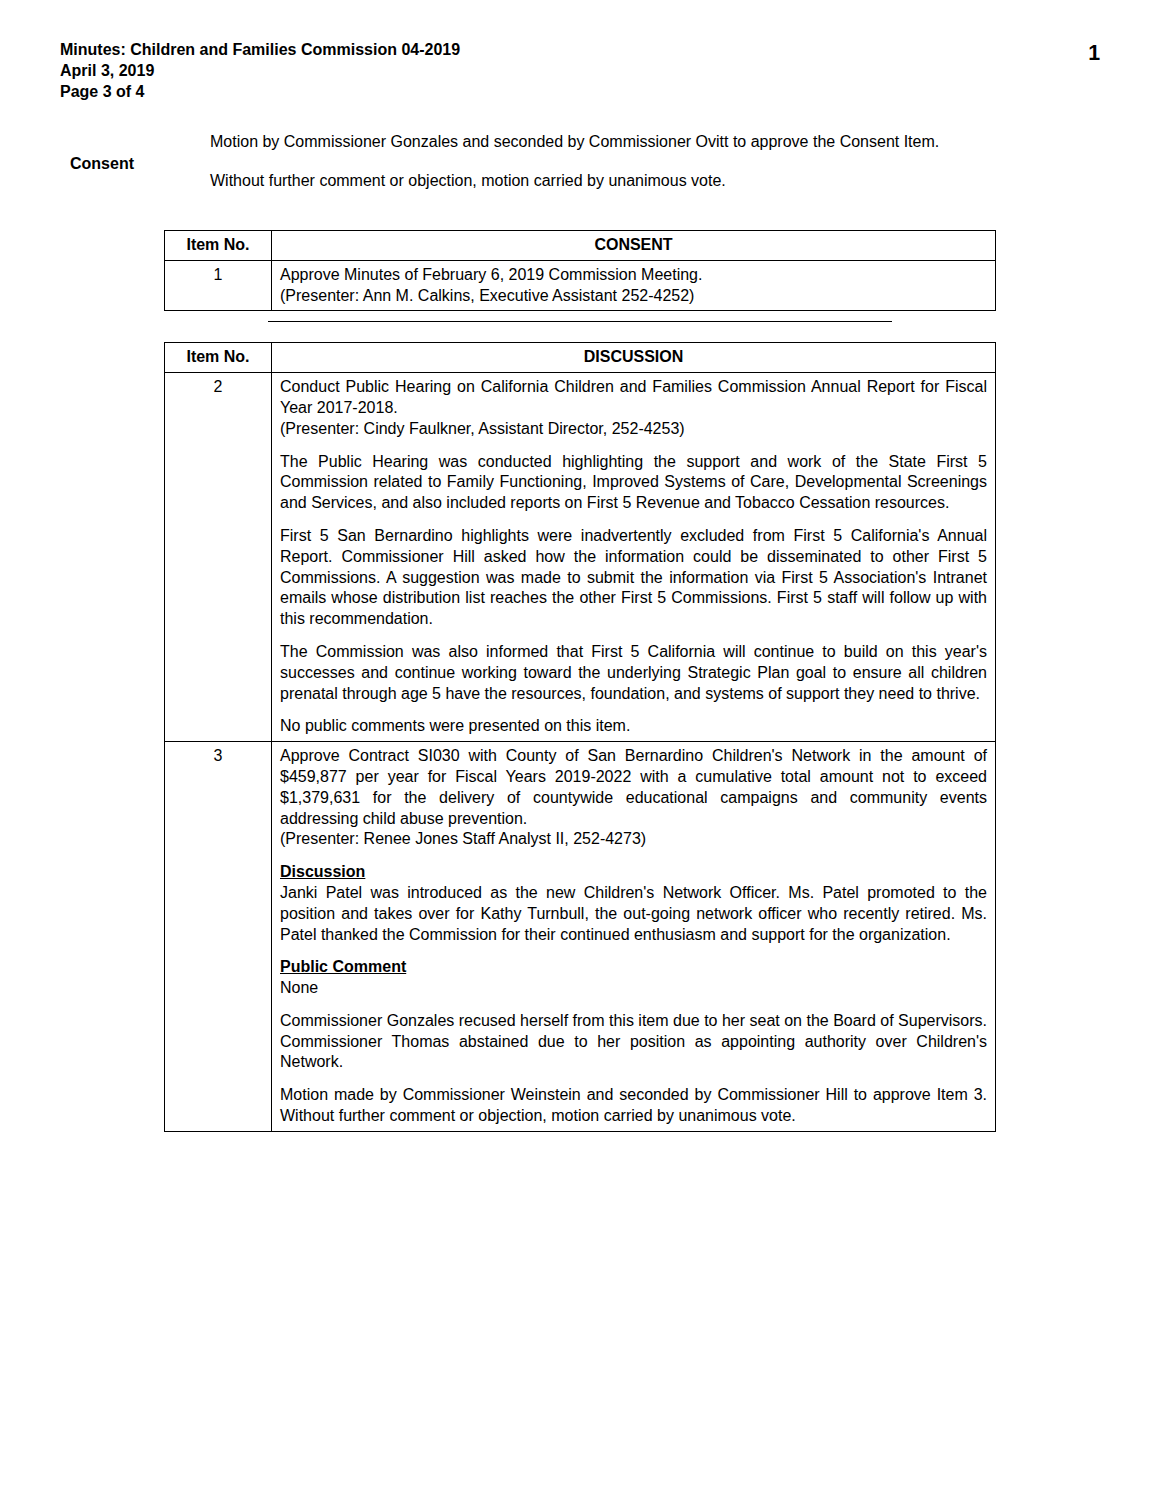Minutes: Children and Families Commission 04-2019
April 3, 2019
Page 3 of 4
1
Consent
Motion by Commissioner Gonzales and seconded by Commissioner Ovitt to approve the Consent Item.
Without further comment or objection, motion carried by unanimous vote.
| Item No. | CONSENT |
| --- | --- |
| 1 | Approve Minutes of February 6, 2019 Commission Meeting. (Presenter: Ann M. Calkins, Executive Assistant 252-4252) |
| Item No. | DISCUSSION |
| --- | --- |
| 2 | Conduct Public Hearing on California Children and Families Commission Annual Report for Fiscal Year 2017-2018. (Presenter: Cindy Faulkner, Assistant Director, 252-4253) The Public Hearing was conducted highlighting the support and work of the State First 5 Commission related to Family Functioning, Improved Systems of Care, Developmental Screenings and Services, and also included reports on First 5 Revenue and Tobacco Cessation resources. First 5 San Bernardino highlights were inadvertently excluded from First 5 California's Annual Report. Commissioner Hill asked how the information could be disseminated to other First 5 Commissions. A suggestion was made to submit the information via First 5 Association's Intranet emails whose distribution list reaches the other First 5 Commissions. First 5 staff will follow up with this recommendation. The Commission was also informed that First 5 California will continue to build on this year's successes and continue working toward the underlying Strategic Plan goal to ensure all children prenatal through age 5 have the resources, foundation, and systems of support they need to thrive. No public comments were presented on this item. |
| 3 | Approve Contract SI030 with County of San Bernardino Children's Network in the amount of $459,877 per year for Fiscal Years 2019-2022 with a cumulative total amount not to exceed $1,379,631 for the delivery of countywide educational campaigns and community events addressing child abuse prevention. (Presenter: Renee Jones Staff Analyst II, 252-4273) Discussion Janki Patel was introduced as the new Children's Network Officer. Ms. Patel promoted to the position and takes over for Kathy Turnbull, the out-going network officer who recently retired. Ms. Patel thanked the Commission for their continued enthusiasm and support for the organization. Public Comment None Commissioner Gonzales recused herself from this item due to her seat on the Board of Supervisors. Commissioner Thomas abstained due to her position as appointing authority over Children's Network. Motion made by Commissioner Weinstein and seconded by Commissioner Hill to approve Item 3. Without further comment or objection, motion carried by unanimous vote. |